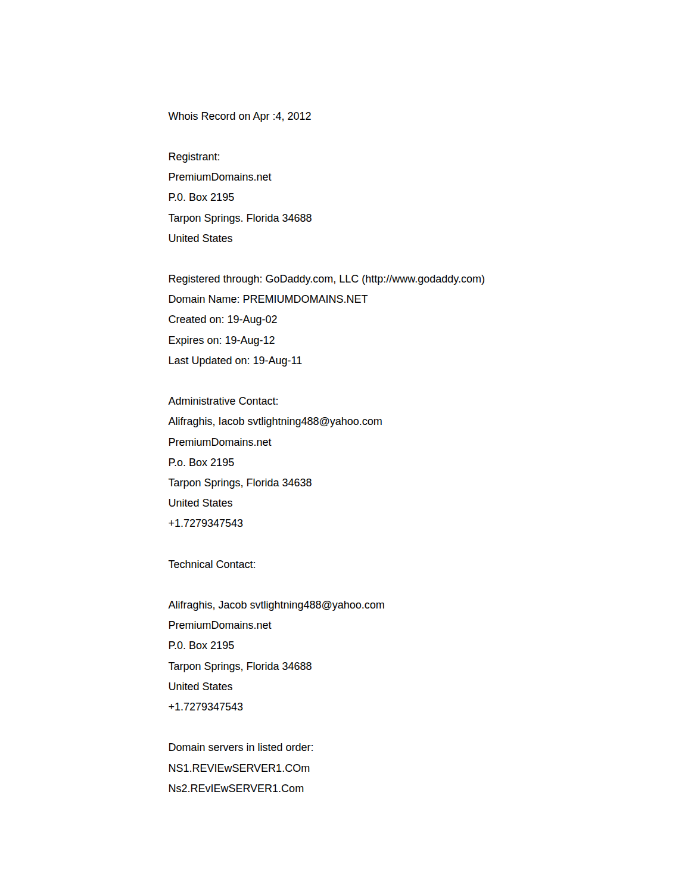Whois Record on Apr :4, 2012
Registrant: PremiumDomains.net P.0. Box 2195 Tarpon Springs. Florida 34688 United States
Registered through: GoDaddy.com, LLC (http://www.godaddy.com) Domain Name: PREMIUMDOMAINS.NET Created on: 19-Aug-02 Expires on: 19-Aug-12 Last Updated on: 19-Aug-11
Administrative Contact: Alifraghis, Iacob svtlightning488@yahoo.com PremiumDomains.net P.o. Box 2195 Tarpon Springs, Florida 34638 United States +1.7279347543
Technical Contact:
Alifraghis, Jacob svtlightning488@yahoo.com PremiumDomains.net P.0. Box 2195 Tarpon Springs, Florida 34688 United States +1.7279347543
Domain servers in listed order: NS1.REVIEwSERVER1.COm Ns2.REvIEwSERVER1.Com